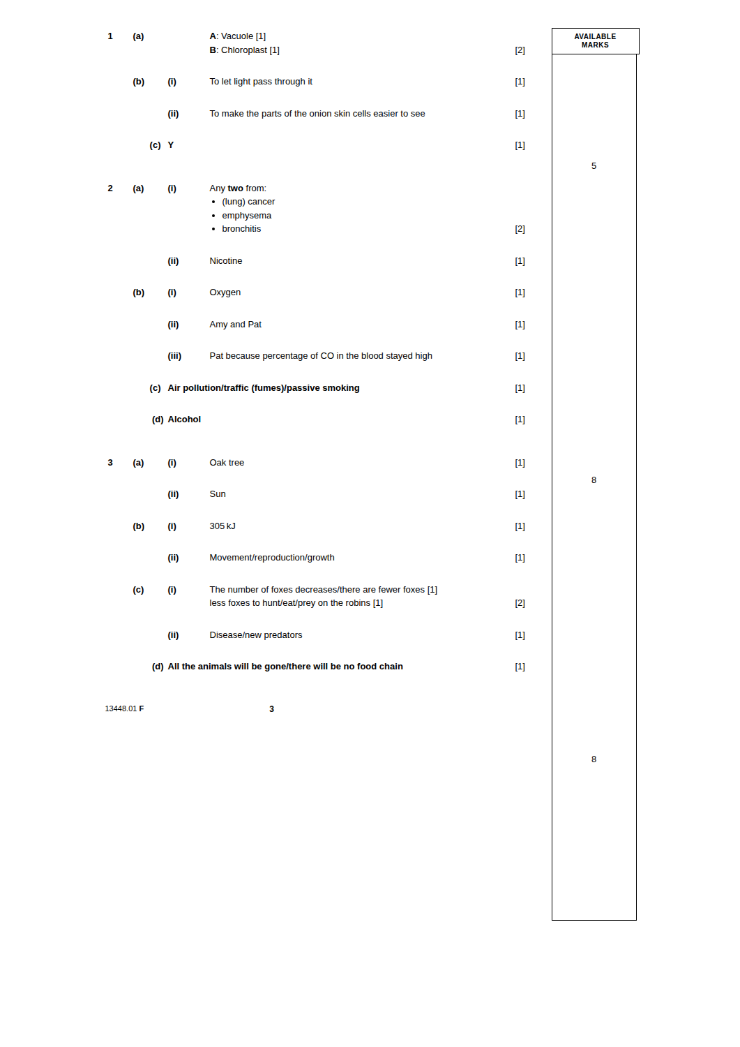AVAILABLE
MARKS
5
8
8
| 1 | (a) | | A : Vacuole [1] B : Chloroplast [1] | [2] |
| | (b) | (i) | To let light pass through it | [1] |
| | | (ii) | To make the parts of the onion skin cells easier to see | [1] |
| | (c) | Y | | [1] |
| 2 | (a) | (i) | Any two from: (lung) cancer emphysema bronchitis | [2] |
| | | (ii) | Nicotine | [1] |
| | (b) | (i) | Oxygen | [1] |
| | | (ii) | Amy and Pat | [1] |
| | | (iii) | Pat because percentage of CO in the blood stayed high | [1] |
| | (c) | Air pollution/traffic (fumes)/passive smoking | [1] |
| | (d) | Alcohol | [1] |
| 3 | (a) | (i) | Oak tree | [1] |
| | | (ii) | Sun | [1] |
| | (b) | (i) | 305 kJ | [1] |
| | | (ii) | Movement/reproduction/growth | [1] |
| | (c) | (i) | The number of foxes decreases/there are fewer foxes [1] less foxes to hunt/eat/prey on the robins [1] | [2] |
| | | (ii) | Disease/new predators | [1] |
| | (d) | All the animals will be gone/there will be no food chain | [1] |
13448.01 F 3